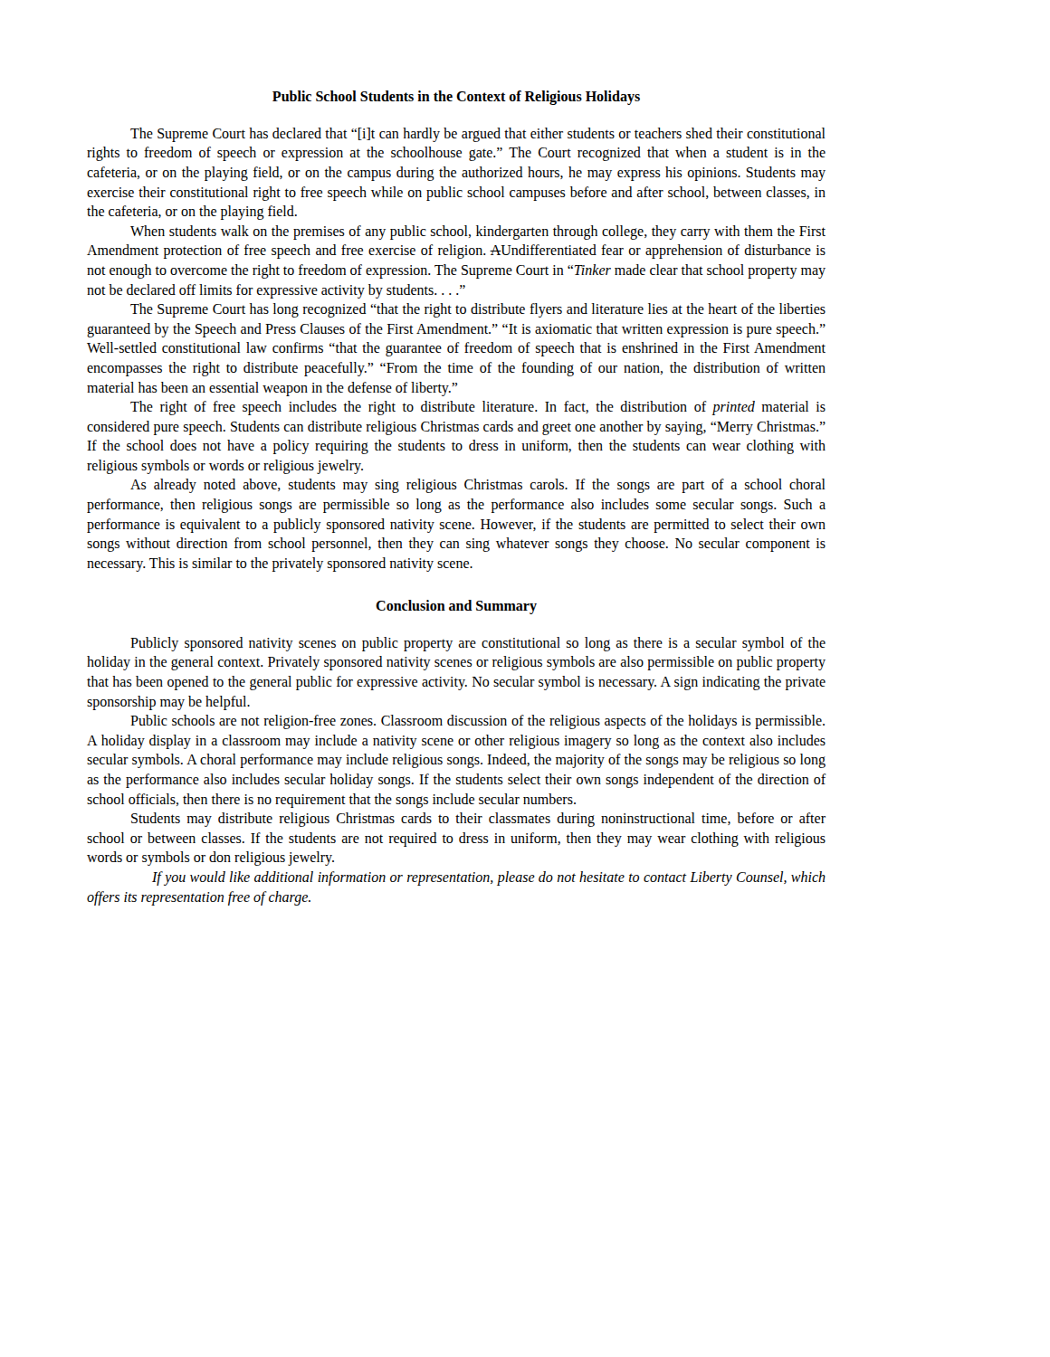Public School Students in the Context of Religious Holidays
The Supreme Court has declared that “[i]t can hardly be argued that either students or teachers shed their constitutional rights to freedom of speech or expression at the schoolhouse gate.” The Court recognized that when a student is in the cafeteria, or on the playing field, or on the campus during the authorized hours, he may express his opinions. Students may exercise their constitutional right to free speech while on public school campuses before and after school, between classes, in the cafeteria, or on the playing field.
When students walk on the premises of any public school, kindergarten through college, they carry with them the First Amendment protection of free speech and free exercise of religion. AUndifferentiated fear or apprehension of disturbance is not enough to overcome the right to freedom of expression. The Supreme Court in “Tinker made clear that school property may not be declared off limits for expressive activity by students. . . .”
The Supreme Court has long recognized “that the right to distribute flyers and literature lies at the heart of the liberties guaranteed by the Speech and Press Clauses of the First Amendment.” “It is axiomatic that written expression is pure speech.” Well-settled constitutional law confirms “that the guarantee of freedom of speech that is enshrined in the First Amendment encompasses the right to distribute peacefully.” “From the time of the founding of our nation, the distribution of written material has been an essential weapon in the defense of liberty.”
The right of free speech includes the right to distribute literature. In fact, the distribution of printed material is considered pure speech. Students can distribute religious Christmas cards and greet one another by saying, “Merry Christmas.” If the school does not have a policy requiring the students to dress in uniform, then the students can wear clothing with religious symbols or words or religious jewelry.
As already noted above, students may sing religious Christmas carols. If the songs are part of a school choral performance, then religious songs are permissible so long as the performance also includes some secular songs. Such a performance is equivalent to a publicly sponsored nativity scene. However, if the students are permitted to select their own songs without direction from school personnel, then they can sing whatever songs they choose. No secular component is necessary. This is similar to the privately sponsored nativity scene.
Conclusion and Summary
Publicly sponsored nativity scenes on public property are constitutional so long as there is a secular symbol of the holiday in the general context. Privately sponsored nativity scenes or religious symbols are also permissible on public property that has been opened to the general public for expressive activity. No secular symbol is necessary. A sign indicating the private sponsorship may be helpful.
Public schools are not religion-free zones. Classroom discussion of the religious aspects of the holidays is permissible. A holiday display in a classroom may include a nativity scene or other religious imagery so long as the context also includes secular symbols. A choral performance may include religious songs. Indeed, the majority of the songs may be religious so long as the performance also includes secular holiday songs. If the students select their own songs independent of the direction of school officials, then there is no requirement that the songs include secular numbers.
Students may distribute religious Christmas cards to their classmates during noninstructional time, before or after school or between classes. If the students are not required to dress in uniform, then they may wear clothing with religious words or symbols or don religious jewelry.
If you would like additional information or representation, please do not hesitate to contact Liberty Counsel, which offers its representation free of charge.